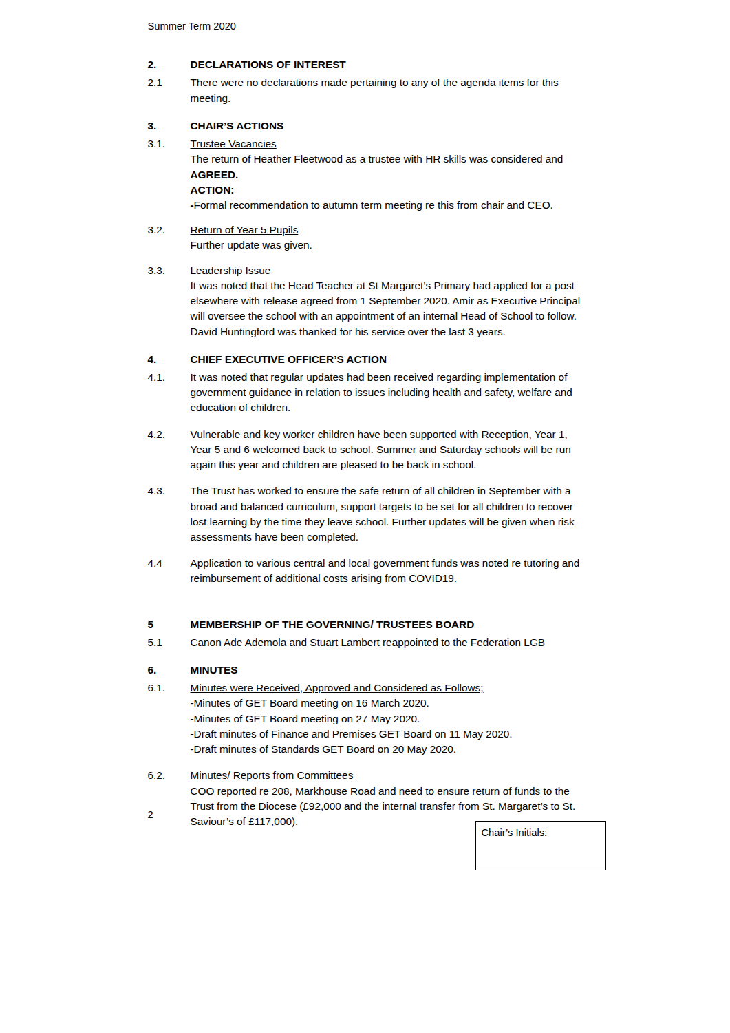Summer Term 2020
2.
DECLARATIONS OF INTEREST
2.1
There were no declarations made pertaining to any of the agenda items for this meeting.
3.
CHAIR’S ACTIONS
3.1.
Trustee Vacancies
The return of Heather Fleetwood as a trustee with HR skills was considered and AGREED.
ACTION:
-Formal recommendation to autumn term meeting re this from chair and CEO.
3.2.
Return of Year 5 Pupils
Further update was given.
3.3.
Leadership Issue
It was noted that the Head Teacher at St Margaret’s Primary had applied for a post elsewhere with release agreed from 1 September 2020. Amir as Executive Principal will oversee the school with an appointment of an internal Head of School to follow. David Huntingford was thanked for his service over the last 3 years.
4.
CHIEF EXECUTIVE OFFICER’S ACTION
4.1.
It was noted that regular updates had been received regarding implementation of government guidance in relation to issues including health and safety, welfare and education of children.
4.2.
Vulnerable and key worker children have been supported with Reception, Year 1, Year 5 and 6 welcomed back to school. Summer and Saturday schools will be run again this year and children are pleased to be back in school.
4.3.
The Trust has worked to ensure the safe return of all children in September with a broad and balanced curriculum, support targets to be set for all children to recover lost learning by the time they leave school. Further updates will be given when risk assessments have been completed.
4.4
Application to various central and local government funds was noted re tutoring and reimbursement of additional costs arising from COVID19.
5
MEMBERSHIP OF THE GOVERNING/ TRUSTEES BOARD
5.1
Canon Ade Ademola and Stuart Lambert reappointed to the Federation LGB
6.
MINUTES
6.1.
Minutes were Received, Approved and Considered as Follows;
-Minutes of GET Board meeting on 16 March 2020.
-Minutes of GET Board meeting on 27 May 2020.
-Draft minutes of Finance and Premises GET Board on 11 May 2020.
-Draft minutes of Standards GET Board on 20 May 2020.
6.2.
Minutes/ Reports from Committees
COO reported re 208, Markhouse Road and need to ensure return of funds to the Trust from the Diocese (£92,000 and the internal transfer from St. Margaret’s to St. Saviour’s of £117,000).
2
Chair’s Initials: